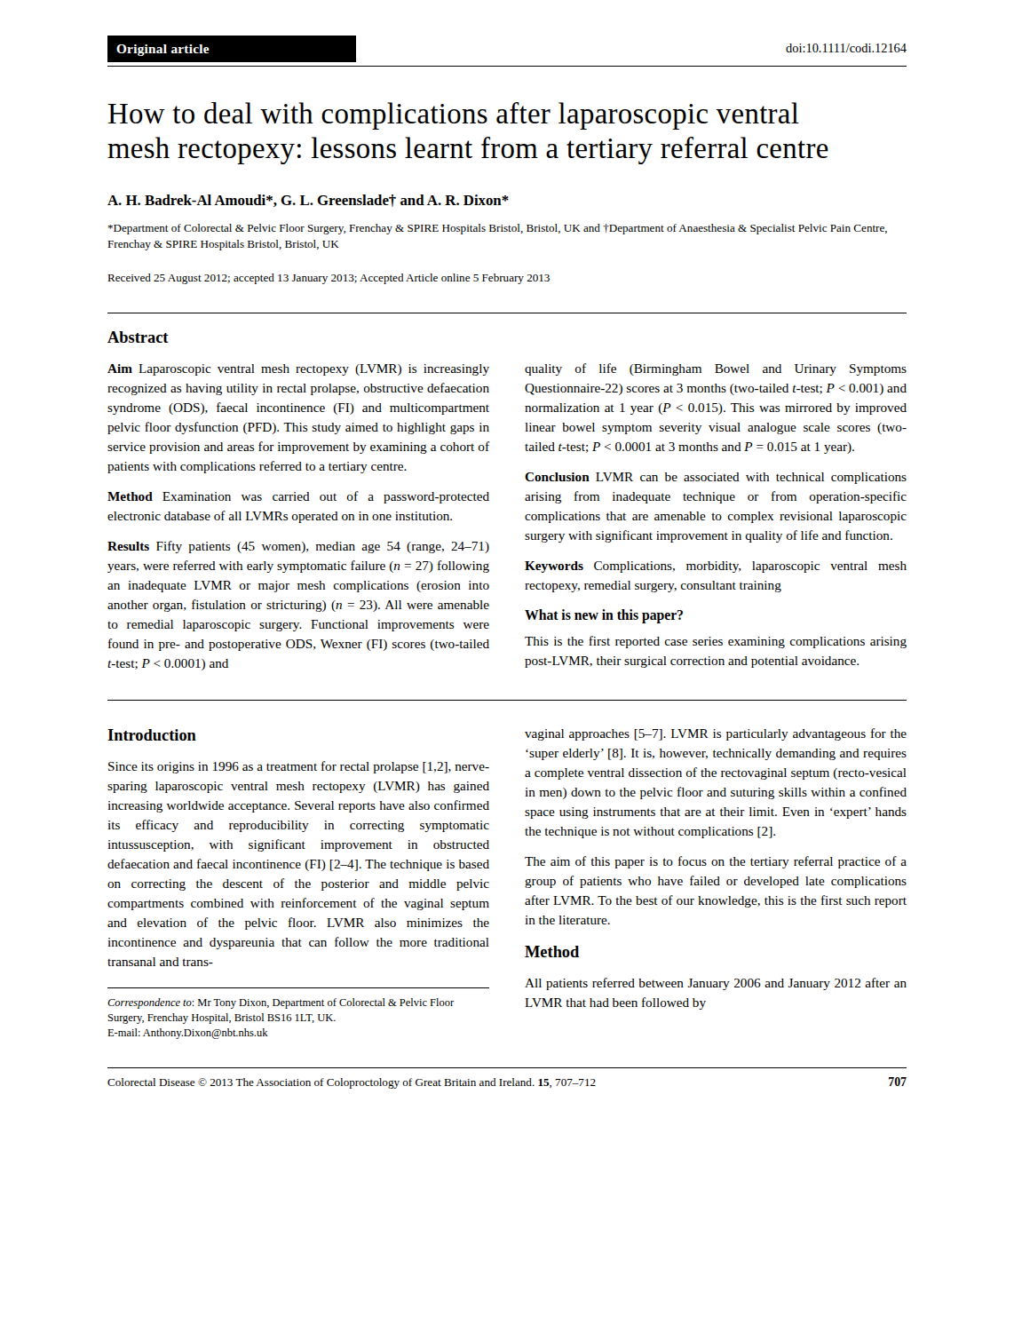Original article
doi:10.1111/codi.12164
How to deal with complications after laparoscopic ventral
mesh rectopexy: lessons learnt from a tertiary referral centre
A. H. Badrek-Al Amoudi*, G. L. Greenslade† and A. R. Dixon*
*Department of Colorectal & Pelvic Floor Surgery, Frenchay & SPIRE Hospitals Bristol, Bristol, UK and †Department of Anaesthesia & Specialist Pelvic Pain Centre, Frenchay & SPIRE Hospitals Bristol, Bristol, UK
Received 25 August 2012; accepted 13 January 2013; Accepted Article online 5 February 2013
Abstract
Aim Laparoscopic ventral mesh rectopexy (LVMR) is increasingly recognized as having utility in rectal prolapse, obstructive defaecation syndrome (ODS), faecal incontinence (FI) and multicompartment pelvic floor dysfunction (PFD). This study aimed to highlight gaps in service provision and areas for improvement by examining a cohort of patients with complications referred to a tertiary centre.
Method Examination was carried out of a password-protected electronic database of all LVMRs operated on in one institution.
Results Fifty patients (45 women), median age 54 (range, 24–71) years, were referred with early symptomatic failure (n = 27) following an inadequate LVMR or major mesh complications (erosion into another organ, fistulation or stricturing) (n = 23). All were amenable to remedial laparoscopic surgery. Functional improvements were found in pre- and postoperative ODS, Wexner (FI) scores (two-tailed t-test; P < 0.0001) and
quality of life (Birmingham Bowel and Urinary Symptoms Questionnaire-22) scores at 3 months (two-tailed t-test; P < 0.001) and normalization at 1 year (P < 0.015). This was mirrored by improved linear bowel symptom severity visual analogue scale scores (two-tailed t-test; P < 0.0001 at 3 months and P = 0.015 at 1 year).
Conclusion LVMR can be associated with technical complications arising from inadequate technique or from operation-specific complications that are amenable to complex revisional laparoscopic surgery with significant improvement in quality of life and function.
Keywords Complications, morbidity, laparoscopic ventral mesh rectopexy, remedial surgery, consultant training
What is new in this paper?
This is the first reported case series examining complications arising post-LVMR, their surgical correction and potential avoidance.
Introduction
Since its origins in 1996 as a treatment for rectal prolapse [1,2], nerve-sparing laparoscopic ventral mesh rectopexy (LVMR) has gained increasing worldwide acceptance. Several reports have also confirmed its efficacy and reproducibility in correcting symptomatic intussusception, with significant improvement in obstructed defaecation and faecal incontinence (FI) [2–4]. The technique is based on correcting the descent of the posterior and middle pelvic compartments combined with reinforcement of the vaginal septum and elevation of the pelvic floor. LVMR also minimizes the incontinence and dyspareunia that can follow the more traditional transanal and trans-
Correspondence to: Mr Tony Dixon, Department of Colorectal & Pelvic Floor Surgery, Frenchay Hospital, Bristol BS16 1LT, UK.
E-mail: Anthony.Dixon@nbt.nhs.uk
vaginal approaches [5–7]. LVMR is particularly advantageous for the ‘super elderly’ [8]. It is, however, technically demanding and requires a complete ventral dissection of the rectovaginal septum (recto-vesical in men) down to the pelvic floor and suturing skills within a confined space using instruments that are at their limit. Even in ‘expert’ hands the technique is not without complications [2].
The aim of this paper is to focus on the tertiary referral practice of a group of patients who have failed or developed late complications after LVMR. To the best of our knowledge, this is the first such report in the literature.
Method
All patients referred between January 2006 and January 2012 after an LVMR that had been followed by
Colorectal Disease © 2013 The Association of Coloproctology of Great Britain and Ireland. 15, 707–712
707